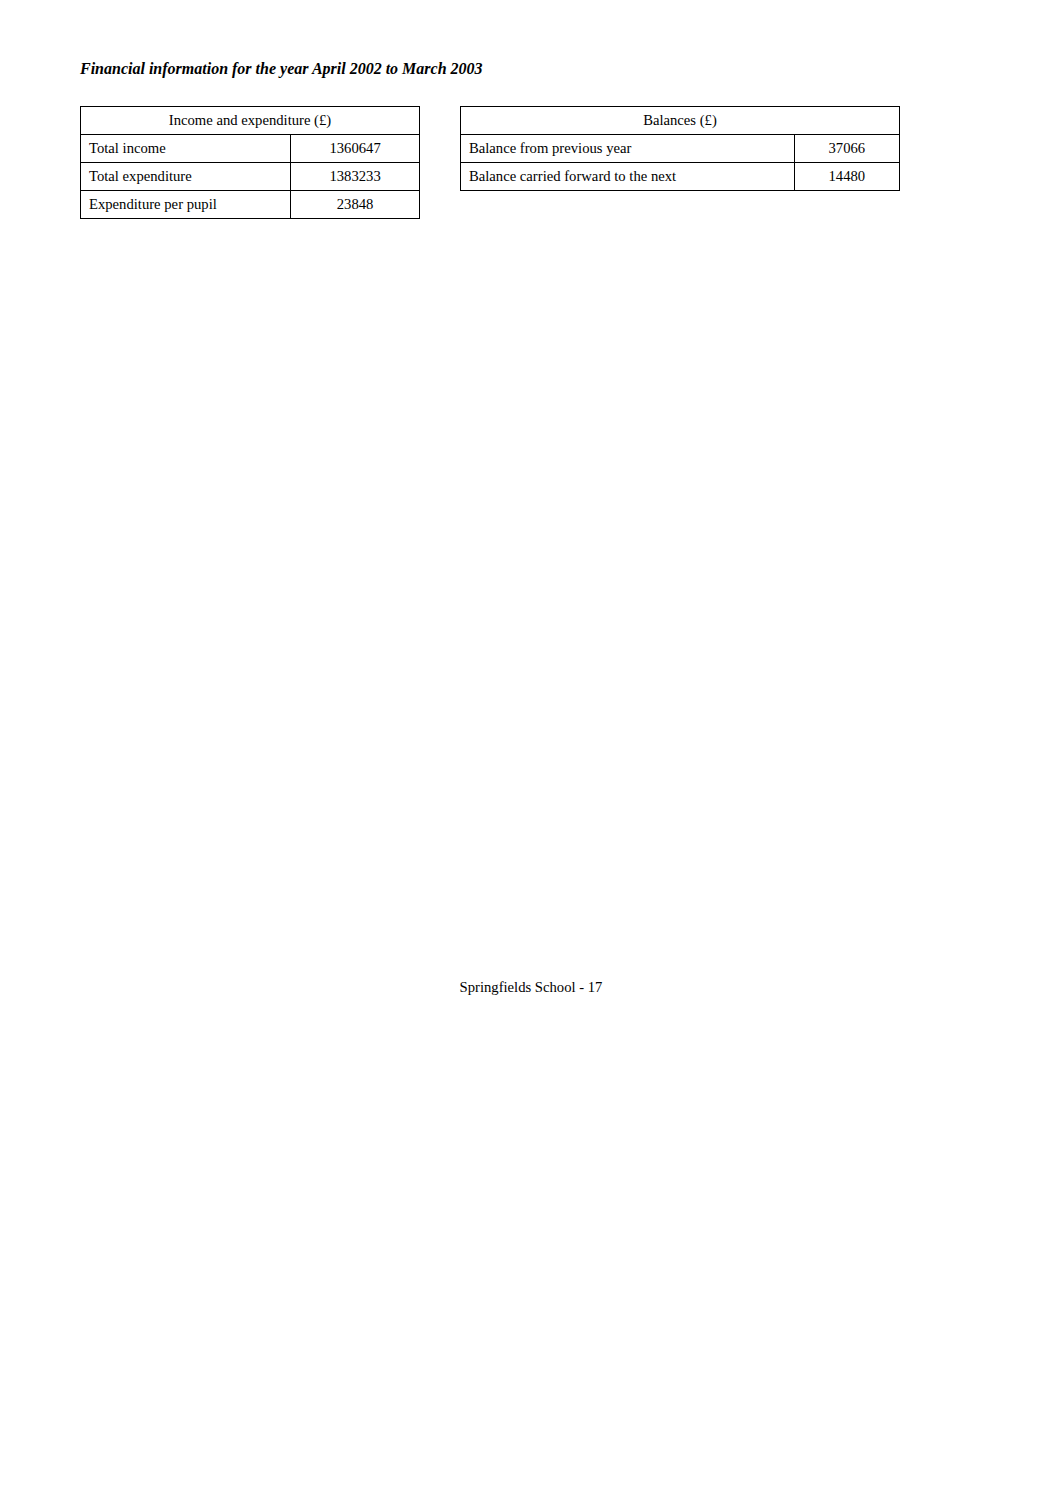Financial information for the year April 2002 to March 2003
| Income and expenditure (£) |
| --- |
| Total income | 1360647 |
| Total expenditure | 1383233 |
| Expenditure per pupil | 23848 |
| Balances (£) |
| --- |
| Balance from previous year | 37066 |
| Balance carried forward to the next | 14480 |
Springfields School - 17